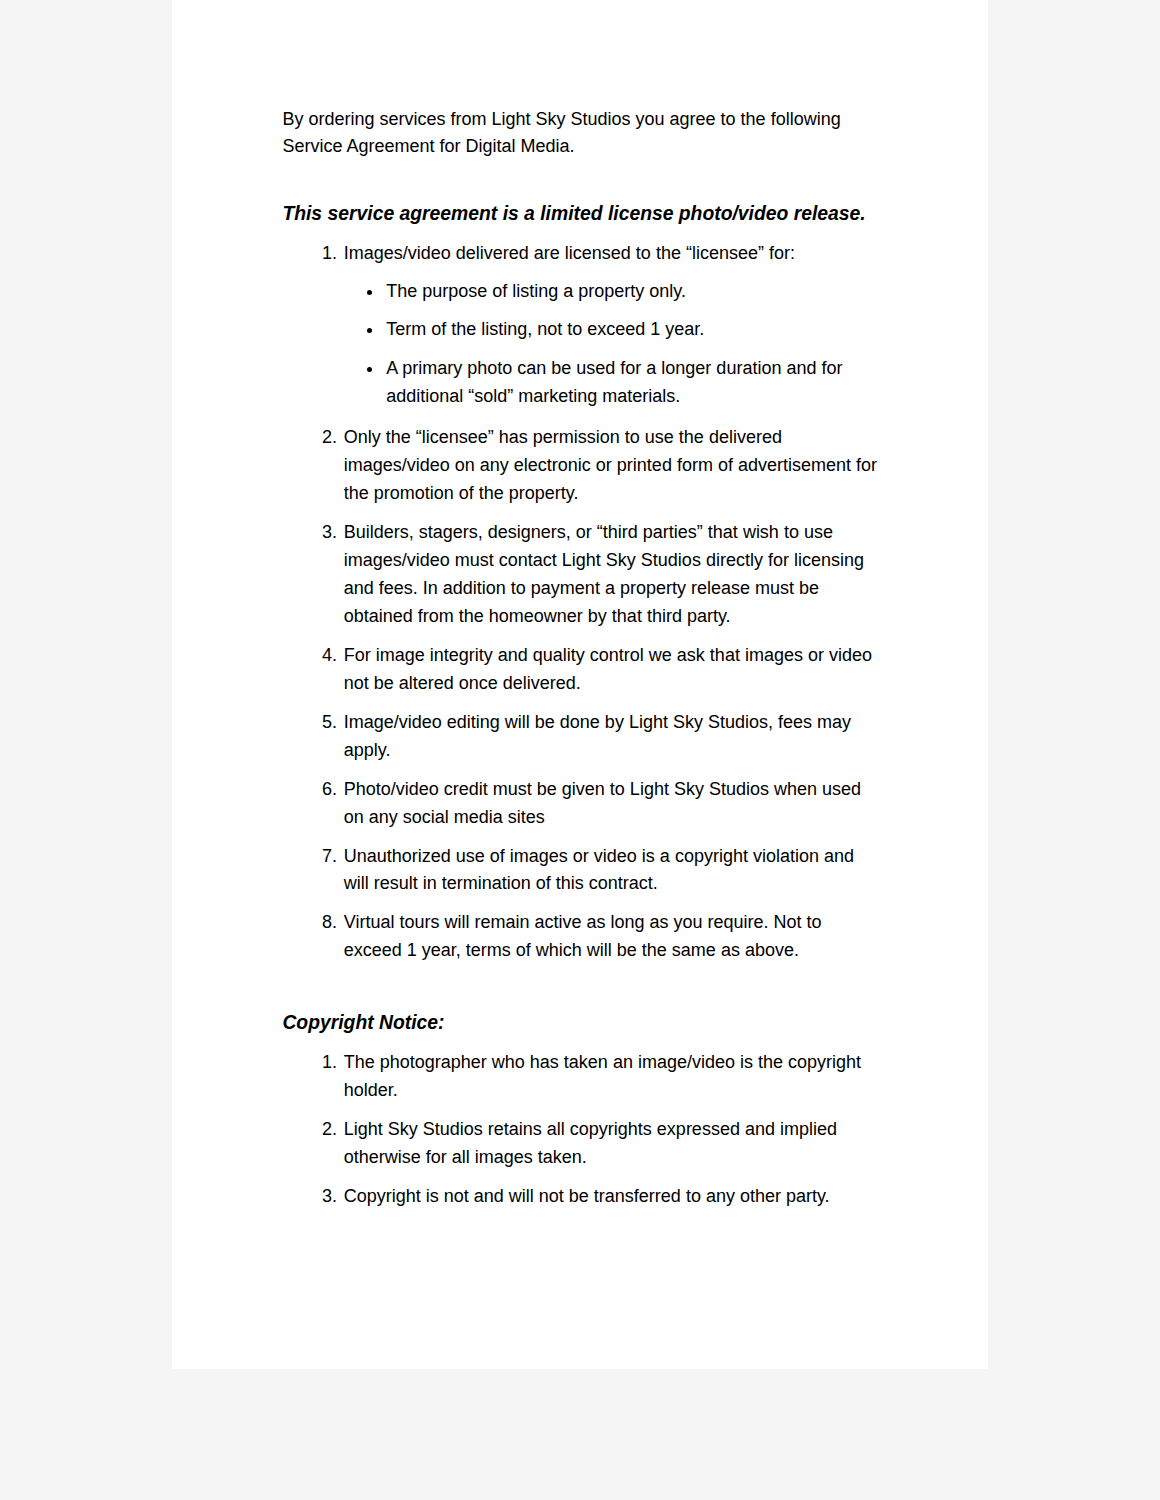By ordering services from Light Sky Studios you agree to the following Service Agreement for Digital Media.
This service agreement is a limited license photo/video release.
Images/video delivered are licensed to the “licensee” for:
The purpose of listing a property only.
Term of the listing, not to exceed 1 year.
A primary photo can be used for a longer duration and for additional “sold” marketing materials.
Only the “licensee” has permission to use the delivered images/video on any electronic or printed form of advertisement for the promotion of the property.
Builders, stagers, designers, or “third parties” that wish to use images/video must contact Light Sky Studios directly for licensing and fees. In addition to payment a property release must be obtained from the homeowner by that third party.
For image integrity and quality control we ask that images or video not be altered once delivered.
Image/video editing will be done by Light Sky Studios, fees may apply.
Photo/video credit must be given to Light Sky Studios when used on any social media sites
Unauthorized use of images or video is a copyright violation and will result in termination of this contract.
Virtual tours will remain active as long as you require. Not to exceed 1 year, terms of which will be the same as above.
Copyright Notice:
The photographer who has taken an image/video is the copyright holder.
Light Sky Studios retains all copyrights expressed and implied otherwise for all images taken.
Copyright is not and will not be transferred to any other party.